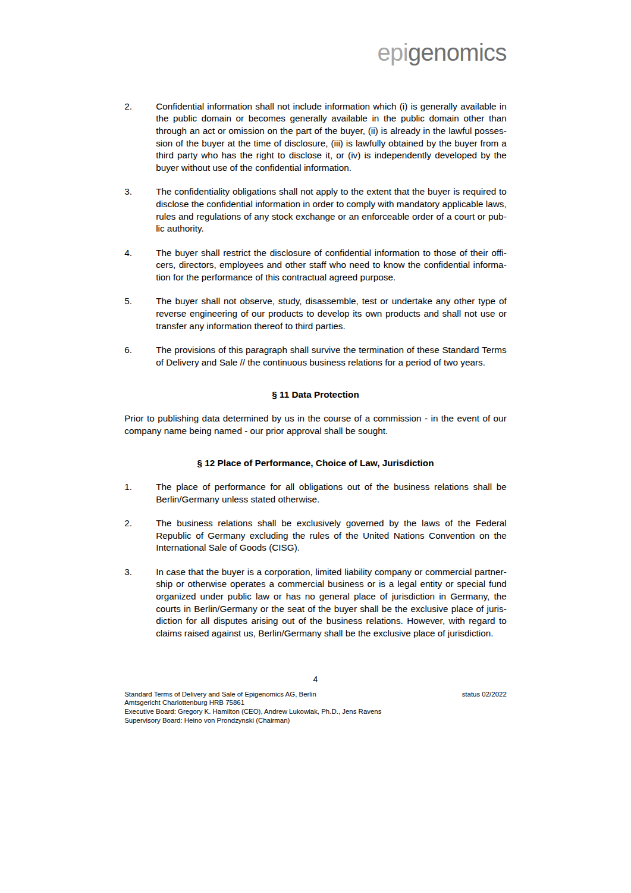epi genomics
2. Confidential information shall not include information which (i) is generally available in the public domain or becomes generally available in the public domain other than through an act or omission on the part of the buyer, (ii) is already in the lawful possession of the buyer at the time of disclosure, (iii) is lawfully obtained by the buyer from a third party who has the right to disclose it, or (iv) is independently developed by the buyer without use of the confidential information.
3. The confidentiality obligations shall not apply to the extent that the buyer is required to disclose the confidential information in order to comply with mandatory applicable laws, rules and regulations of any stock exchange or an enforceable order of a court or public authority.
4. The buyer shall restrict the disclosure of confidential information to those of their officers, directors, employees and other staff who need to know the confidential information for the performance of this contractual agreed purpose.
5. The buyer shall not observe, study, disassemble, test or undertake any other type of reverse engineering of our products to develop its own products and shall not use or transfer any information thereof to third parties.
6. The provisions of this paragraph shall survive the termination of these Standard Terms of Delivery and Sale // the continuous business relations for a period of two years.
§ 11 Data Protection
Prior to publishing data determined by us in the course of a commission - in the event of our company name being named - our prior approval shall be sought.
§ 12 Place of Performance, Choice of Law, Jurisdiction
1. The place of performance for all obligations out of the business relations shall be Berlin/Germany unless stated otherwise.
2. The business relations shall be exclusively governed by the laws of the Federal Republic of Germany excluding the rules of the United Nations Convention on the International Sale of Goods (CISG).
3. In case that the buyer is a corporation, limited liability company or commercial partnership or otherwise operates a commercial business or is a legal entity or special fund organized under public law or has no general place of jurisdiction in Germany, the courts in Berlin/Germany or the seat of the buyer shall be the exclusive place of jurisdiction for all disputes arising out of the business relations. However, with regard to claims raised against us, Berlin/Germany shall be the exclusive place of jurisdiction.
4
Standard Terms of Delivery and Sale of Epigenomics AG, Berlin
status 02/2022
Amtsgericht Charlottenburg HRB 75861
Executive Board: Gregory K. Hamilton (CEO), Andrew Lukowiak, Ph.D., Jens Ravens
Supervisory Board: Heino von Prondzynski (Chairman)